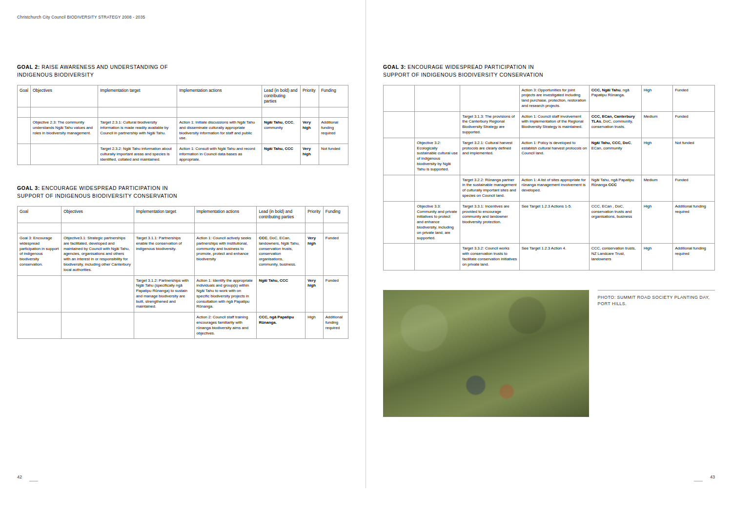Christchurch City Council BIODIVERSITY STRATEGY 2008 - 2035
GOAL 2: RAISE AWARENESS AND UNDERSTANDING OF
INDIGENOUS BIODIVERSITY
| Goal | Objectives | Implementation target | Implementation actions | Lead (in bold) and contributing parties | Priority | Funding |
| --- | --- | --- | --- | --- | --- | --- |
| | Objective 2.3: The community understands Ngāi Tahu values and roles in biodiversity management. | Target 2.3.1: Cultural biodiversity information is made readily available by Council in partnership with Ngāi Tahu. | Action 1: Initiate discussions with Ngāi Tahu and disseminate culturally appropriate biodiversity information for staff and public use. | Ngāi Tahu, CCC , community | Very high | Additional funding required |
| | | Target 2.3.2: Ngāi Tahu information about culturally important areas and species is identified, collated and maintained. | Action 1: Consult with Ngāi Tahu and record information in Council data bases as appropriate. | Ngāi Tahu, CCC | Very high | Not funded |
GOAL 3: ENCOURAGE WIDESPREAD PARTICIPATION IN
SUPPORT OF INDIGENOUS BIODIVERSITY CONSERVATION
| Goal | Objectives | Implementation target | Implementation actions | Lead (in bold) and contributing parties | Priority | Funding |
| --- | --- | --- | --- | --- | --- | --- |
| Goal 3: Encourage widespread participation in support of indigenous biodiversity conservation. | Objective3.1: Strategic partnerships are facilitated, developed and maintained by Council with Ngāi Tahu, agencies, organisations and others with an interest in or responsibility for biodiversity, including other Canterbury local authorities. | Target 3.1.1: Partnerships enable the conservation of indigenous biodiversity. | Action 1: Council actively seeks partnerships with institutional, community and business to promote, protect and enhance biodiversity | CCC , DoC, ECan, landowners, Ngāi Tahu, conservation trusts, conservation organisations, community, business. | Very high | Funded |
| | | Target 3.1.2: Partnerships with Ngāi Tahu (specifically ngā Papatipu Rūnanga) to sustain and manage biodiversity are built, strengthened and maintained. | Action 1: Identify the appropriate individuals and group(s) within Ngāi Tahu to work with on specific biodiversity projects in consultation with ngā Papatipu Rūnanga. | Ngāi Tahu, CCC | Very high | Funded |
| | | | Action 2: Council staff training encourages familiarity with rūnanga biodiversity aims and objectives. | CCC, ngā Papatipu Rūnanga. | High | Additional funding required |
42
GOAL 3: ENCOURAGE WIDESPREAD PARTICIPATION IN
SUPPORT OF INDIGENOUS BIODIVERSITY CONSERVATION
| | | | Action 3: Opportunities for joint projects are investigated including land purchase, protection, restoration and research projects. | CCC, Ngāi Tahu , ngā Papatipu Rūnanga. | High | Funded |
| | | Target 3.1.3: The provisions of the Canterbury Regional Biodiversity Strategy are supported. | Action 1: Council staff involvement with implementation of the Regional Biodiversity Strategy is maintained. | CCC, ECan, Canterbury TLAs , DoC, community, conservation trusts. | Medium | Funded |
| | Objective 3.2: Ecologically sustainable cultural use of indigenous biodiversity by Ngāi Tahu is supported. | Target 3.2.1: Cultural harvest protocols are clearly defined and implemented. | Action 1: Policy is developed to establish cultural harvest protocols on Council land. | Ngāi Tahu, CCC, DoC , ECan, community | High | Not funded |
| | | Target 3.2.2: Rūnanga partner in the sustainable management of culturally important sites and species on Council land. | Action 1: A list of sites appropriate for rūnanga management involvement is developed. | Ngāi Tahu, ngā Papatipu Rūnanga CCC | Medium | Funded |
| | Objective 3.3: Community and private initiatives to protect and enhance biodiversity, including on private land, are supported. | Target 3.3.1: Incentives are provided to encourage community and landowner biodiversity protection. | See Target 1.2.3 Actions 1-5. | CCC, ECan , DoC, conservation trusts and organisations, business | High | Additional funding required |
| | | Target 3.3.2: Council works with conservation trusts to facilitate conservation initiatives on private land. | See Target 1.2.3 Action 4. | CCC, conservation trusts, NZ Landcare Trust, landowners | High | Additional funding required |
PHOTO: SUMMIT ROAD SOCIETY PLANTING DAY, PORT HILLS.
43